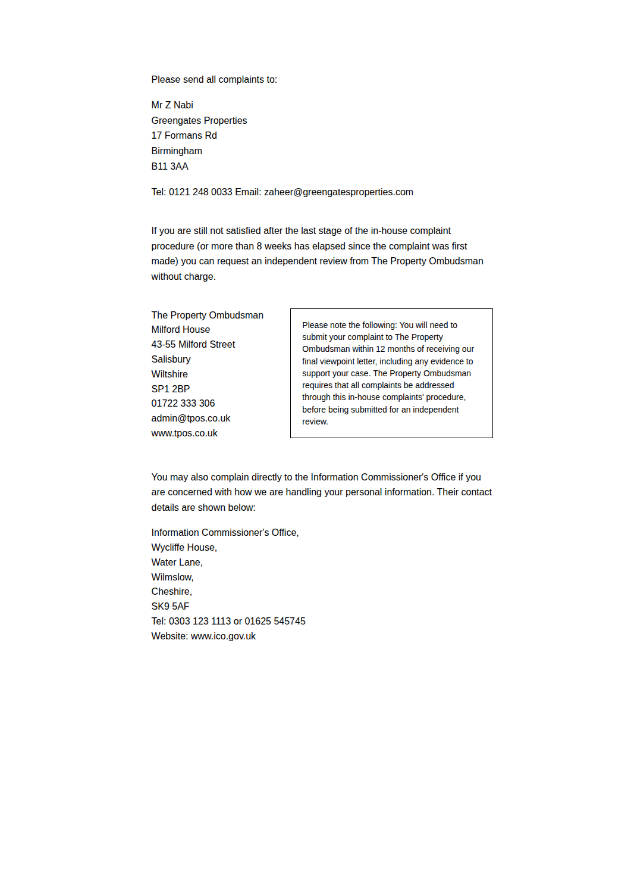Please send all complaints to:
Mr Z Nabi Greengates Properties 17 Formans Rd Birmingham B11 3AA
Tel: 0121 248 0033 Email: zaheer@greengatesproperties.com
If you are still not satisfied after the last stage of the in-house complaint procedure (or more than 8 weeks has elapsed since the complaint was first made) you can request an independent review from The Property Ombudsman without charge.
The Property Ombudsman Milford House 43-55 Milford Street Salisbury Wiltshire SP1 2BP 01722 333 306 admin@tpos.co.uk www.tpos.co.uk
Please note the following: You will need to submit your complaint to The Property Ombudsman within 12 months of receiving our final viewpoint letter, including any evidence to support your case. The Property Ombudsman requires that all complaints be addressed through this in-house complaints' procedure, before being submitted for an independent review.
You may also complain directly to the Information Commissioner's Office if you are concerned with how we are handling your personal information. Their contact details are shown below:
Information Commissioner's Office, Wycliffe House, Water Lane, Wilmslow, Cheshire, SK9 5AF Tel: 0303 123 1113 or 01625 545745 Website: www.ico.gov.uk